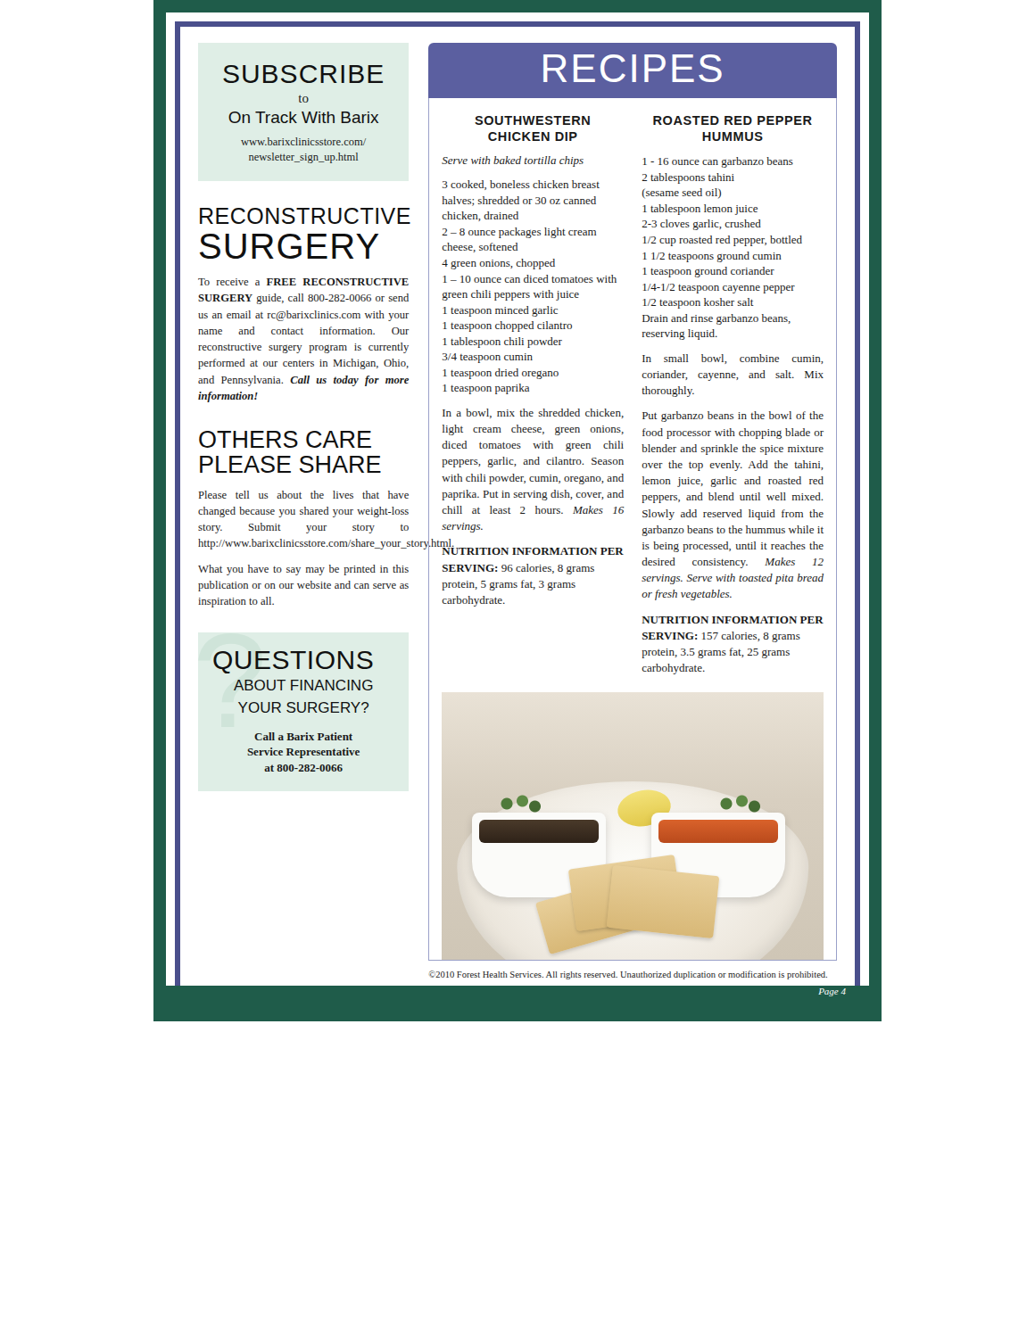SUBSCRIBE
to
On Track With Barix
www.barixclinicsstore.com/
newsletter_sign_up.html
RECONSTRUCTIVE SURGERY
To receive a FREE RECONSTRUCTIVE SURGERY guide, call 800-282-0066 or send us an email at rc@barixclinics.com with your name and contact information. Our reconstructive surgery program is currently performed at our centers in Michigan, Ohio, and Pennsylvania. Call us today for more information!
OTHERS CARE PLEASE SHARE
Please tell us about the lives that have changed because you shared your weight-loss story. Submit your story to http://www.barixclinicsstore.com/share_your_story.html.
What you have to say may be printed in this publication or on our website and can serve as inspiration to all.
?
QUESTIONS
ABOUT FINANCING
YOUR SURGERY?
Call a Barix Patient
Service Representative
at 800-282-0066
RECIPES
SOUTHWESTERN
CHICKEN DIP
Serve with baked tortilla chips
3 cooked, boneless chicken breast halves; shredded or 30 oz canned chicken, drained
2 – 8 ounce packages light cream cheese, softened
4 green onions, chopped
1 – 10 ounce can diced tomatoes with green chili peppers with juice
1 teaspoon minced garlic
1 teaspoon chopped cilantro
1 tablespoon chili powder
3/4 teaspoon cumin
1 teaspoon dried oregano
1 teaspoon paprika
In a bowl, mix the shredded chicken, light cream cheese, green onions, diced tomatoes with green chili peppers, garlic, and cilantro. Season with chili powder, cumin, oregano, and paprika. Put in serving dish, cover, and chill at least 2 hours. Makes 16 servings.
NUTRITION INFORMATION PER SERVING: 96 calories, 8 grams protein, 5 grams fat, 3 grams carbohydrate.
ROASTED RED PEPPER
HUMMUS
1 - 16 ounce can garbanzo beans
2 tablespoons tahini
(sesame seed oil)
1 tablespoon lemon juice
2-3 cloves garlic, crushed
1/2 cup roasted red pepper, bottled
1 1/2 teaspoons ground cumin
1 teaspoon ground coriander
1/4-1/2 teaspoon cayenne pepper
1/2 teaspoon kosher salt
Drain and rinse garbanzo beans, reserving liquid.
In small bowl, combine cumin, coriander, cayenne, and salt. Mix thoroughly.
Put garbanzo beans in the bowl of the food processor with chopping blade or blender and sprinkle the spice mixture over the top evenly. Add the tahini, lemon juice, garlic and roasted red peppers, and blend until well mixed. Slowly add reserved liquid from the garbanzo beans to the hummus while it is being processed, until it reaches the desired consistency. Makes 12 servings. Serve with toasted pita bread or fresh vegetables.
NUTRITION INFORMATION PER SERVING: 157 calories, 8 grams protein, 3.5 grams fat, 25 grams carbohydrate.
©2010 Forest Health Services. All rights reserved. Unauthorized duplication or modification is prohibited.
Page 4